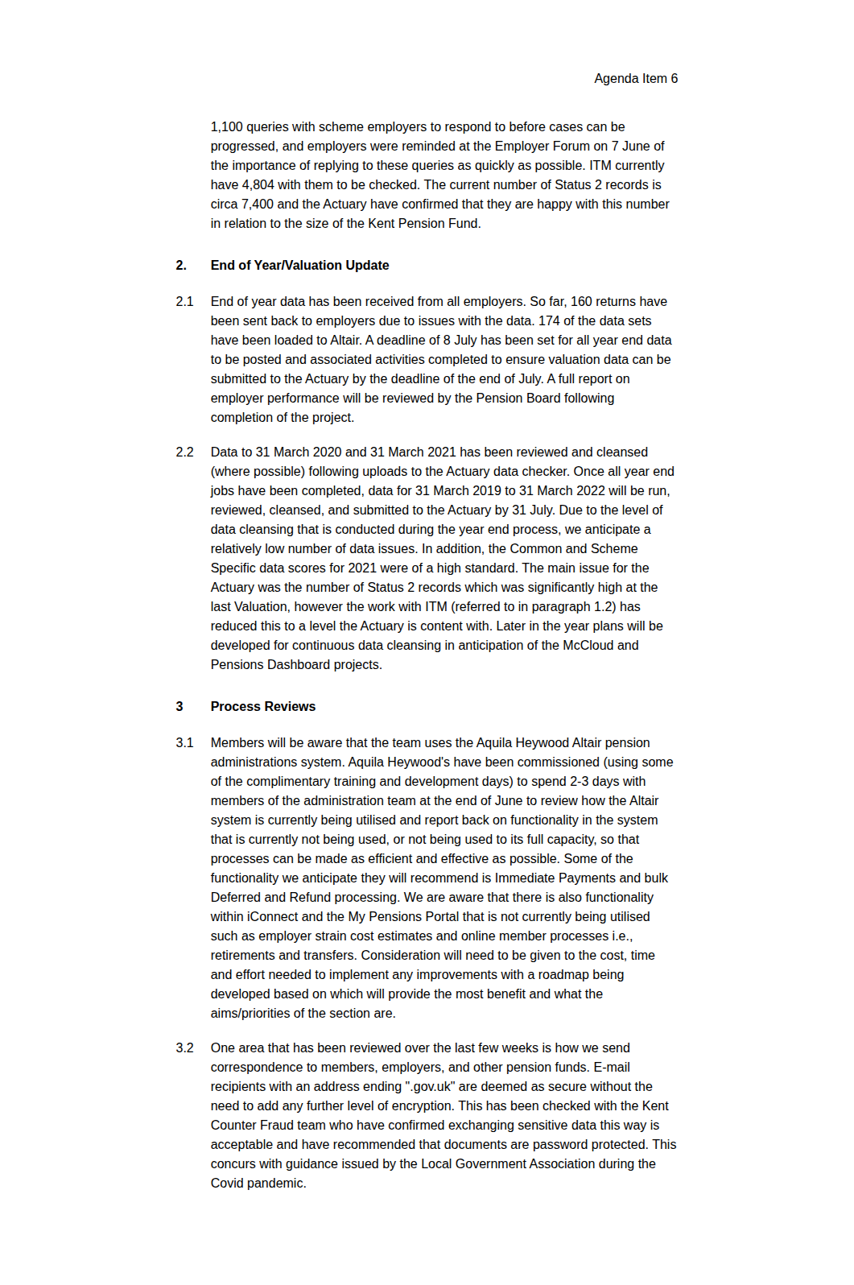Agenda Item 6
1,100 queries with scheme employers to respond to before cases can be progressed, and employers were reminded at the Employer Forum on 7 June of the importance of replying to these queries as quickly as possible. ITM currently have 4,804 with them to be checked. The current number of Status 2 records is circa 7,400 and the Actuary have confirmed that they are happy with this number in relation to the size of the Kent Pension Fund.
2.
End of Year/Valuation Update
2.1
End of year data has been received from all employers. So far, 160 returns have been sent back to employers due to issues with the data. 174 of the data sets have been loaded to Altair. A deadline of 8 July has been set for all year end data to be posted and associated activities completed to ensure valuation data can be submitted to the Actuary by the deadline of the end of July. A full report on employer performance will be reviewed by the Pension Board following completion of the project.
2.2
Data to 31 March 2020 and 31 March 2021 has been reviewed and cleansed (where possible) following uploads to the Actuary data checker. Once all year end jobs have been completed, data for 31 March 2019 to 31 March 2022 will be run, reviewed, cleansed, and submitted to the Actuary by 31 July. Due to the level of data cleansing that is conducted during the year end process, we anticipate a relatively low number of data issues. In addition, the Common and Scheme Specific data scores for 2021 were of a high standard. The main issue for the Actuary was the number of Status 2 records which was significantly high at the last Valuation, however the work with ITM (referred to in paragraph 1.2) has reduced this to a level the Actuary is content with. Later in the year plans will be developed for continuous data cleansing in anticipation of the McCloud and Pensions Dashboard projects.
3
Process Reviews
3.1
Members will be aware that the team uses the Aquila Heywood Altair pension administrations system. Aquila Heywood's have been commissioned (using some of the complimentary training and development days) to spend 2-3 days with members of the administration team at the end of June to review how the Altair system is currently being utilised and report back on functionality in the system that is currently not being used, or not being used to its full capacity, so that processes can be made as efficient and effective as possible. Some of the functionality we anticipate they will recommend is Immediate Payments and bulk Deferred and Refund processing. We are aware that there is also functionality within iConnect and the My Pensions Portal that is not currently being utilised such as employer strain cost estimates and online member processes i.e., retirements and transfers. Consideration will need to be given to the cost, time and effort needed to implement any improvements with a roadmap being developed based on which will provide the most benefit and what the aims/priorities of the section are.
3.2
One area that has been reviewed over the last few weeks is how we send correspondence to members, employers, and other pension funds. E-mail recipients with an address ending ".gov.uk" are deemed as secure without the need to add any further level of encryption. This has been checked with the Kent Counter Fraud team who have confirmed exchanging sensitive data this way is acceptable and have recommended that documents are password protected. This concurs with guidance issued by the Local Government Association during the Covid pandemic.